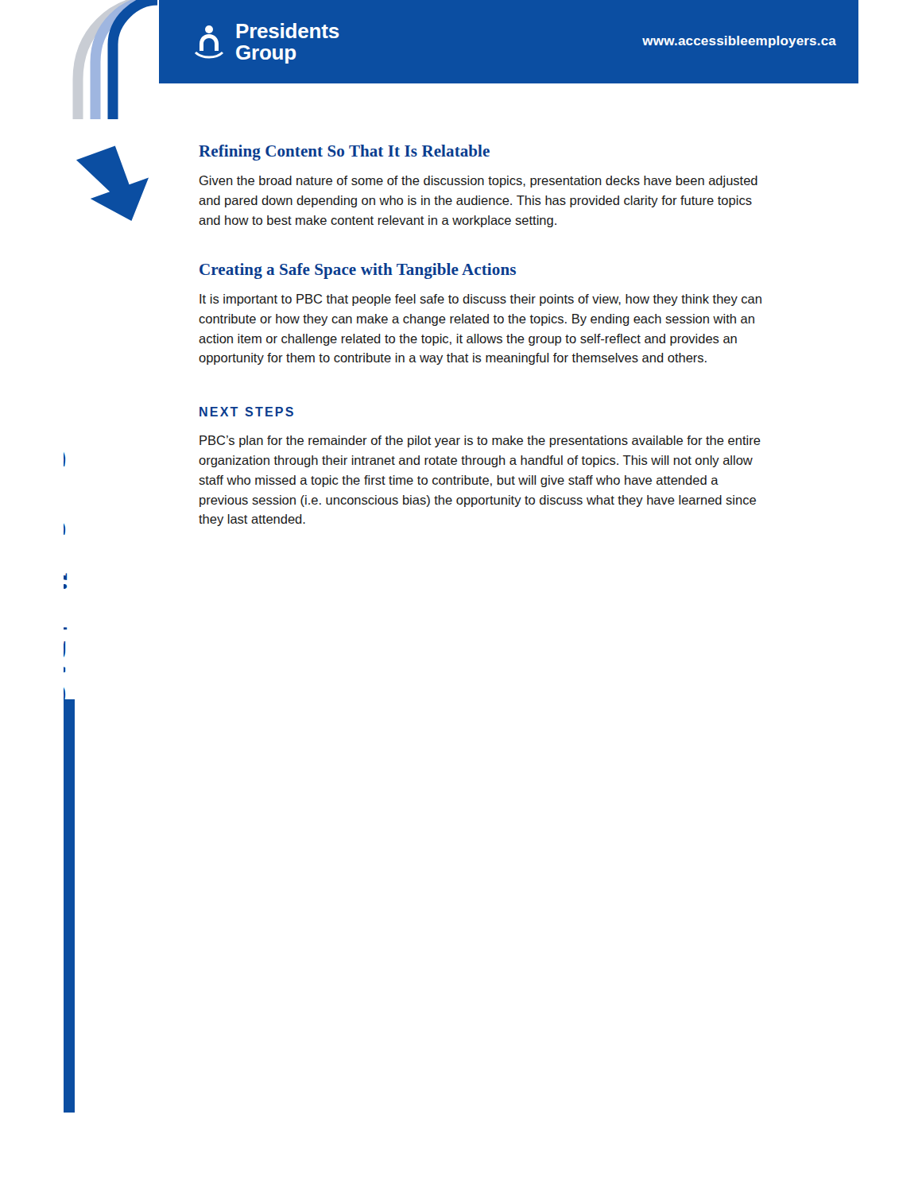Presidents Group
www.accessibleemployers.ca
Case Studies | PACIFIC BLUE CROSS
Refining Content So That It Is Relatable
Given the broad nature of some of the discussion topics, presentation decks have been adjusted and pared down depending on who is in the audience. This has provided clarity for future topics and how to best make content relevant in a workplace setting.
Creating a Safe Space with Tangible Actions
It is important to PBC that people feel safe to discuss their points of view, how they think they can contribute or how they can make a change related to the topics. By ending each session with an action item or challenge related to the topic, it allows the group to self-reflect and provides an opportunity for them to contribute in a way that is meaningful for themselves and others.
Next Steps
PBC’s plan for the remainder of the pilot year is to make the presentations available for the entire organization through their intranet and rotate through a handful of topics. This will not only allow staff who missed a topic the first time to contribute, but will give staff who have attended a previous session (i.e. unconscious bias) the opportunity to discuss what they have learned since they last attended.